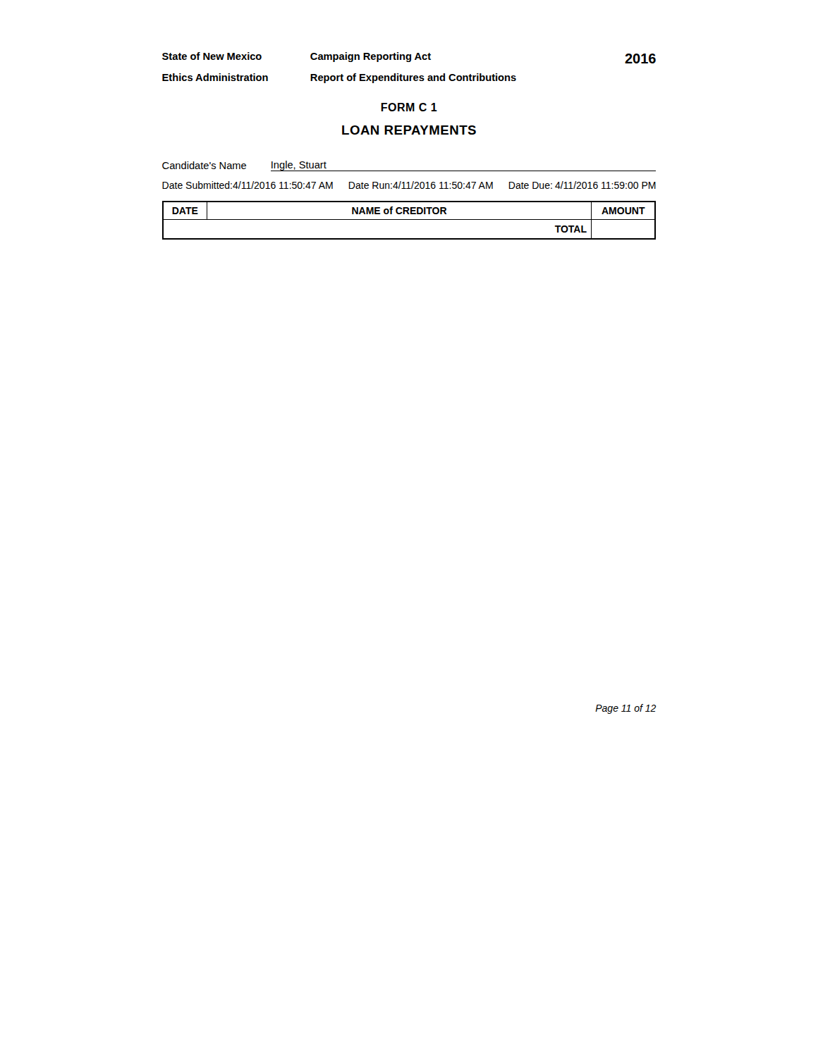| State of New Mexico | Campaign Reporting Act | 2016 |
| Ethics Administration | Report of Expenditures and Contributions |
FORM C 1
LOAN REPAYMENTS
| Candidate's Name | Ingle, Stuart |
| Date Submitted: | 4/11/2016 11:50:47 AM | Date Run: | 4/11/2016 11:50:47 AM | Date Due: | 4/11/2016 11:59:00 PM |
| DATE | NAME of CREDITOR | AMOUNT |
| --- | --- | --- |
| TOTAL | |
Page 11 of 12